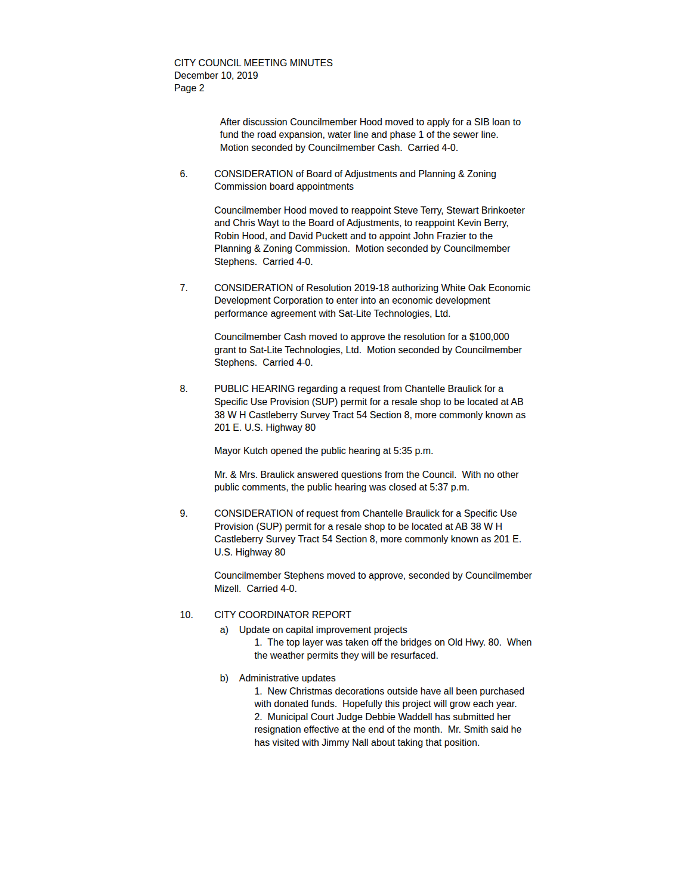CITY COUNCIL MEETING MINUTES
December 10, 2019
Page 2
After discussion Councilmember Hood moved to apply for a SIB loan to fund the road expansion, water line and phase 1 of the sewer line. Motion seconded by Councilmember Cash. Carried 4-0.
6.
CONSIDERATION of Board of Adjustments and Planning & Zoning Commission board appointments
Councilmember Hood moved to reappoint Steve Terry, Stewart Brinkoeter and Chris Wayt to the Board of Adjustments, to reappoint Kevin Berry, Robin Hood, and David Puckett and to appoint John Frazier to the Planning & Zoning Commission. Motion seconded by Councilmember Stephens. Carried 4-0.
7.
CONSIDERATION of Resolution 2019-18 authorizing White Oak Economic Development Corporation to enter into an economic development performance agreement with Sat-Lite Technologies, Ltd.
Councilmember Cash moved to approve the resolution for a $100,000 grant to Sat-Lite Technologies, Ltd. Motion seconded by Councilmember Stephens. Carried 4-0.
8.
PUBLIC HEARING regarding a request from Chantelle Braulick for a Specific Use Provision (SUP) permit for a resale shop to be located at AB 38 W H Castleberry Survey Tract 54 Section 8, more commonly known as 201 E. U.S. Highway 80
Mayor Kutch opened the public hearing at 5:35 p.m.
Mr. & Mrs. Braulick answered questions from the Council. With no other public comments, the public hearing was closed at 5:37 p.m.
9.
CONSIDERATION of request from Chantelle Braulick for a Specific Use Provision (SUP) permit for a resale shop to be located at AB 38 W H Castleberry Survey Tract 54 Section 8, more commonly known as 201 E. U.S. Highway 80
Councilmember Stephens moved to approve, seconded by Councilmember Mizell. Carried 4-0.
10.
CITY COORDINATOR REPORT
a)
Update on capital improvement projects
1. The top layer was taken off the bridges on Old Hwy. 80. When the weather permits they will be resurfaced.
b)
Administrative updates
1. New Christmas decorations outside have all been purchased with donated funds. Hopefully this project will grow each year.
2. Municipal Court Judge Debbie Waddell has submitted her resignation effective at the end of the month. Mr. Smith said he has visited with Jimmy Nall about taking that position.